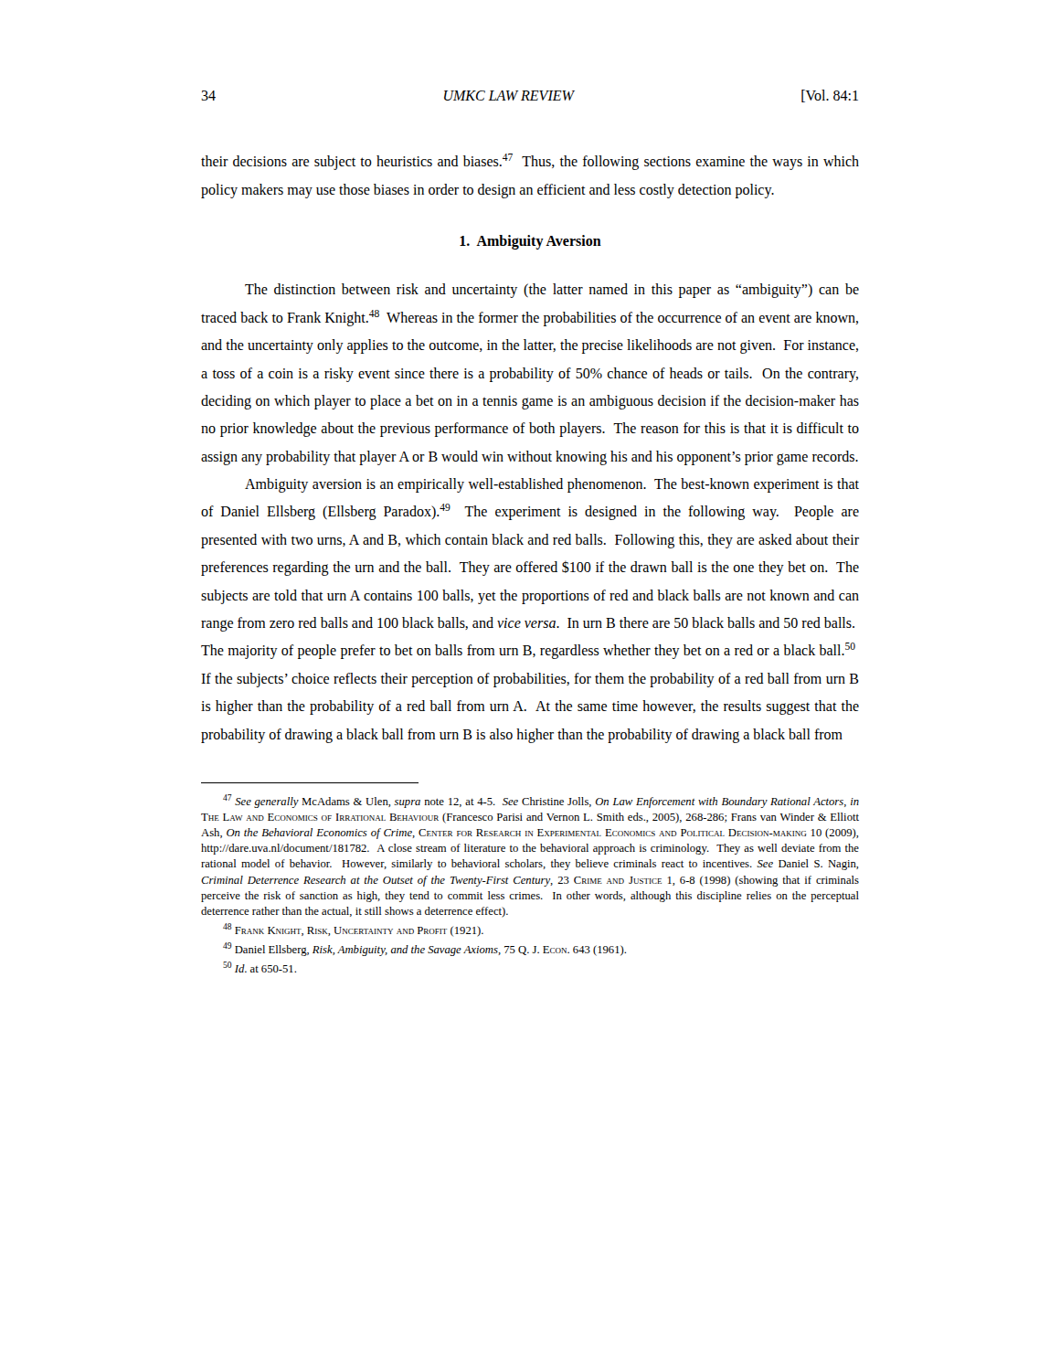34 UMKC LAW REVIEW [Vol. 84:1
their decisions are subject to heuristics and biases.47 Thus, the following sections examine the ways in which policy makers may use those biases in order to design an efficient and less costly detection policy.
1. Ambiguity Aversion
The distinction between risk and uncertainty (the latter named in this paper as “ambiguity”) can be traced back to Frank Knight.48 Whereas in the former the probabilities of the occurrence of an event are known, and the uncertainty only applies to the outcome, in the latter, the precise likelihoods are not given. For instance, a toss of a coin is a risky event since there is a probability of 50% chance of heads or tails. On the contrary, deciding on which player to place a bet on in a tennis game is an ambiguous decision if the decision-maker has no prior knowledge about the previous performance of both players. The reason for this is that it is difficult to assign any probability that player A or B would win without knowing his and his opponent’s prior game records.
Ambiguity aversion is an empirically well-established phenomenon. The best-known experiment is that of Daniel Ellsberg (Ellsberg Paradox).49 The experiment is designed in the following way. People are presented with two urns, A and B, which contain black and red balls. Following this, they are asked about their preferences regarding the urn and the ball. They are offered $100 if the drawn ball is the one they bet on. The subjects are told that urn A contains 100 balls, yet the proportions of red and black balls are not known and can range from zero red balls and 100 black balls, and vice versa. In urn B there are 50 black balls and 50 red balls. The majority of people prefer to bet on balls from urn B, regardless whether they bet on a red or a black ball.50 If the subjects’ choice reflects their perception of probabilities, for them the probability of a red ball from urn B is higher than the probability of a red ball from urn A. At the same time however, the results suggest that the probability of drawing a black ball from urn B is also higher than the probability of drawing a black ball from
47 See generally McAdams & Ulen, supra note 12, at 4-5. See Christine Jolls, On Law Enforcement with Boundary Rational Actors, in The Law and Economics of Irrational Behaviour (Francesco Parisi and Vernon L. Smith eds., 2005), 268-286; Frans van Winder & Elliott Ash, On the Behavioral Economics of Crime, Center for Research in Experimental Economics and Political Decision-making 10 (2009), http://dare.uva.nl/document/181782. A close stream of literature to the behavioral approach is criminology. They as well deviate from the rational model of behavior. However, similarly to behavioral scholars, they believe criminals react to incentives. See Daniel S. Nagin, Criminal Deterrence Research at the Outset of the Twenty-First Century, 23 Crime and Justice 1, 6-8 (1998) (showing that if criminals perceive the risk of sanction as high, they tend to commit less crimes. In other words, although this discipline relies on the perceptual deterrence rather than the actual, it still shows a deterrence effect).
48 Frank Knight, Risk, Uncertainty and Profit (1921).
49 Daniel Ellsberg, Risk, Ambiguity, and the Savage Axioms, 75 Q. J. Econ. 643 (1961).
50 Id. at 650-51.